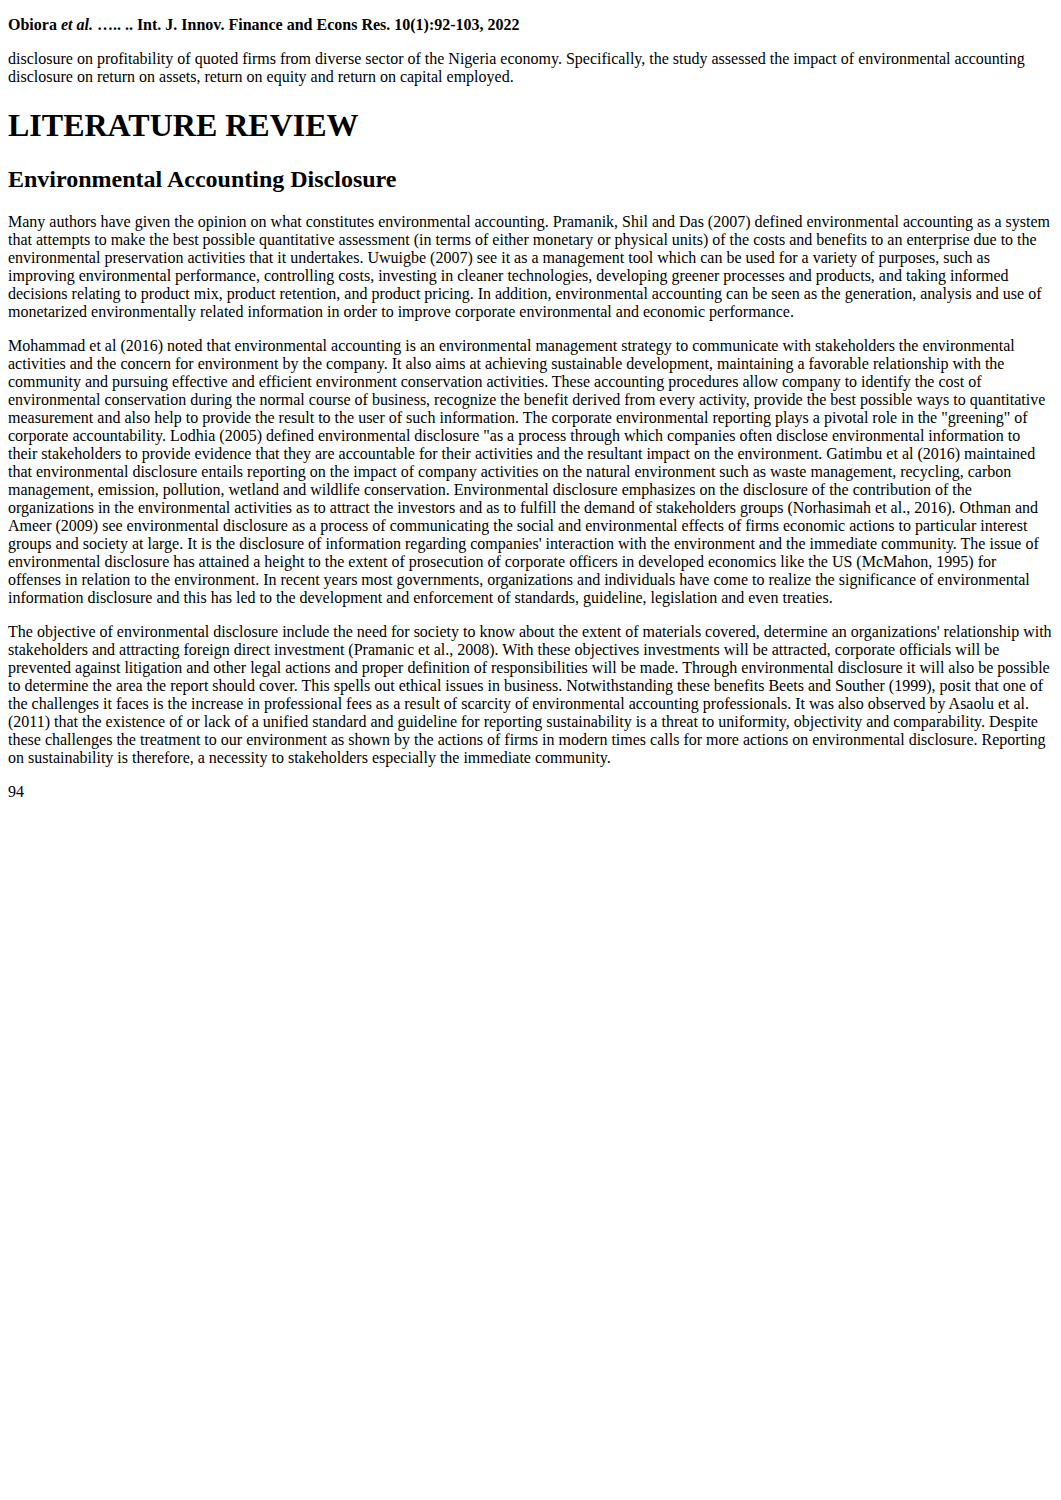Obiora et al. ….. .. Int. J. Innov. Finance and Econs Res. 10(1):92-103, 2022
disclosure on profitability of quoted firms from diverse sector of the Nigeria economy. Specifically, the study assessed the impact of environmental accounting disclosure on return on assets, return on equity and return on capital employed.
LITERATURE REVIEW
Environmental Accounting Disclosure
Many authors have given the opinion on what constitutes environmental accounting. Pramanik, Shil and Das (2007) defined environmental accounting as a system that attempts to make the best possible quantitative assessment (in terms of either monetary or physical units) of the costs and benefits to an enterprise due to the environmental preservation activities that it undertakes. Uwuigbe (2007) see it as a management tool which can be used for a variety of purposes, such as improving environmental performance, controlling costs, investing in cleaner technologies, developing greener processes and products, and taking informed decisions relating to product mix, product retention, and product pricing. In addition, environmental accounting can be seen as the generation, analysis and use of monetarized environmentally related information in order to improve corporate environmental and economic performance.
Mohammad et al (2016) noted that environmental accounting is an environmental management strategy to communicate with stakeholders the environmental activities and the concern for environment by the company. It also aims at achieving sustainable development, maintaining a favorable relationship with the community and pursuing effective and efficient environment conservation activities. These accounting procedures allow company to identify the cost of environmental conservation during the normal course of business, recognize the benefit derived from every activity, provide the best possible ways to quantitative measurement and also help to provide the result to the user of such information. The corporate environmental reporting plays a pivotal role in the "greening" of corporate accountability. Lodhia (2005) defined environmental disclosure "as a process through which companies often disclose environmental information to their stakeholders to provide evidence that they are accountable for their activities and the resultant impact on the environment. Gatimbu et al (2016) maintained that environmental disclosure entails reporting on the impact of company activities on the natural environment such as waste management, recycling, carbon management, emission, pollution, wetland and wildlife conservation. Environmental disclosure emphasizes on the disclosure of the contribution of the organizations in the environmental activities as to attract the investors and as to fulfill the demand of stakeholders groups (Norhasimah et al., 2016). Othman and Ameer (2009) see environmental disclosure as a process of communicating the social and environmental effects of firms economic actions to particular interest groups and society at large. It is the disclosure of information regarding companies' interaction with the environment and the immediate community. The issue of environmental disclosure has attained a height to the extent of prosecution of corporate officers in developed economics like the US (McMahon, 1995) for offenses in relation to the environment. In recent years most governments, organizations and individuals have come to realize the significance of environmental information disclosure and this has led to the development and enforcement of standards, guideline, legislation and even treaties.
The objective of environmental disclosure include the need for society to know about the extent of materials covered, determine an organizations' relationship with stakeholders and attracting foreign direct investment (Pramanic et al., 2008). With these objectives investments will be attracted, corporate officials will be prevented against litigation and other legal actions and proper definition of responsibilities will be made. Through environmental disclosure it will also be possible to determine the area the report should cover. This spells out ethical issues in business. Notwithstanding these benefits Beets and Souther (1999), posit that one of the challenges it faces is the increase in professional fees as a result of scarcity of environmental accounting professionals. It was also observed by Asaolu et al. (2011) that the existence of or lack of a unified standard and guideline for reporting sustainability is a threat to uniformity, objectivity and comparability. Despite these challenges the treatment to our environment as shown by the actions of firms in modern times calls for more actions on environmental disclosure. Reporting on sustainability is therefore, a necessity to stakeholders especially the immediate community.
94